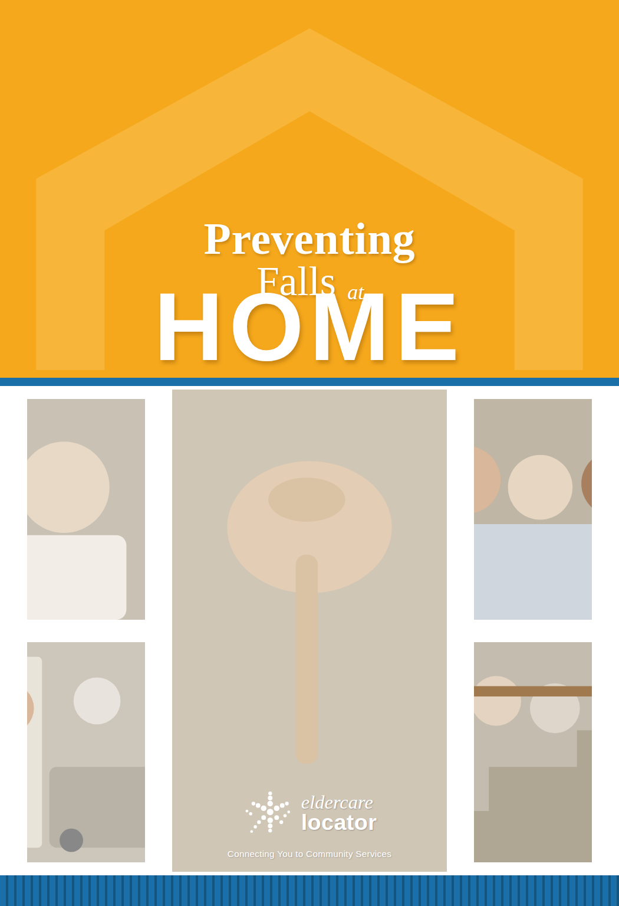Preventing
Falls at HOME
eldercare locator
Connecting You to Community Services